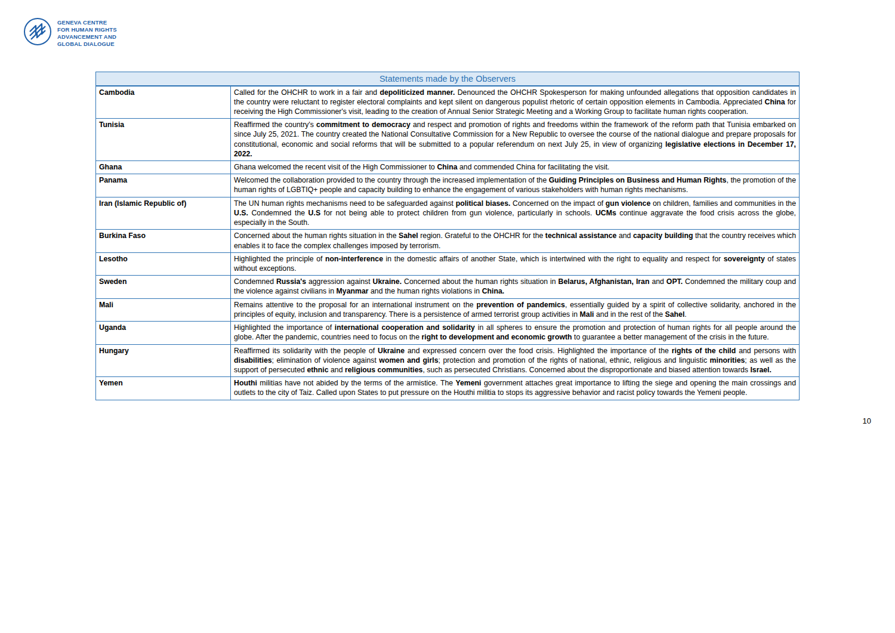Geneva Centre
for Human Rights
Advancement and
Global Dialogue
Statements made by the Observers
| Cambodia | Called for the OHCHR to work in a fair and depoliticized manner. Denounced the OHCHR Spokesperson for making unfounded allegations that opposition candidates in the country were reluctant to register electoral complaints and kept silent on dangerous populist rhetoric of certain opposition elements in Cambodia. Appreciated China for receiving the High Commissioner's visit, leading to the creation of Annual Senior Strategic Meeting and a Working Group to facilitate human rights cooperation. |
| Tunisia | Reaffirmed the country's commitment to democracy and respect and promotion of rights and freedoms within the framework of the reform path that Tunisia embarked on since July 25, 2021. The country created the National Consultative Commission for a New Republic to oversee the course of the national dialogue and prepare proposals for constitutional, economic and social reforms that will be submitted to a popular referendum on next July 25, in view of organizing legislative elections in December 17, 2022. |
| Ghana | Ghana welcomed the recent visit of the High Commissioner to China and commended China for facilitating the visit. |
| Panama | Welcomed the collaboration provided to the country through the increased implementation of the Guiding Principles on Business and Human Rights , the promotion of the human rights of LGBTIQ+ people and capacity building to enhance the engagement of various stakeholders with human rights mechanisms. |
| Iran (Islamic Republic of) | The UN human rights mechanisms need to be safeguarded against political biases. Concerned on the impact of gun violence on children, families and communities in the U.S. Condemned the U.S for not being able to protect children from gun violence, particularly in schools. UCMs continue aggravate the food crisis across the globe, especially in the South. |
| Burkina Faso | Concerned about the human rights situation in the Sahel region. Grateful to the OHCHR for the technical assistance and capacity building that the country receives which enables it to face the complex challenges imposed by terrorism. |
| Lesotho | Highlighted the principle of non-interference in the domestic affairs of another State, which is intertwined with the right to equality and respect for sovereignty of states without exceptions. |
| Sweden | Condemned Russia's aggression against Ukraine. Concerned about the human rights situation in Belarus, Afghanistan, Iran and OPT. Condemned the military coup and the violence against civilians in Myanmar and the human rights violations in China. |
| Mali | Remains attentive to the proposal for an international instrument on the prevention of pandemics , essentially guided by a spirit of collective solidarity, anchored in the principles of equity, inclusion and transparency. There is a persistence of armed terrorist group activities in Mali and in the rest of the Sahel . |
| Uganda | Highlighted the importance of international cooperation and solidarity in all spheres to ensure the promotion and protection of human rights for all people around the globe. After the pandemic, countries need to focus on the right to development and economic growth to guarantee a better management of the crisis in the future. |
| Hungary | Reaffirmed its solidarity with the people of Ukraine and expressed concern over the food crisis. Highlighted the importance of the rights of the child and persons with disabilities ; elimination of violence against women and girls ; protection and promotion of the rights of national, ethnic, religious and linguistic minorities ; as well as the support of persecuted ethnic and religious communities , such as persecuted Christians. Concerned about the disproportionate and biased attention towards Israel. |
| Yemen | Houthi militias have not abided by the terms of the armistice. The Yemeni government attaches great importance to lifting the siege and opening the main crossings and outlets to the city of Taiz. Called upon States to put pressure on the Houthi militia to stops its aggressive behavior and racist policy towards the Yemeni people. |
10